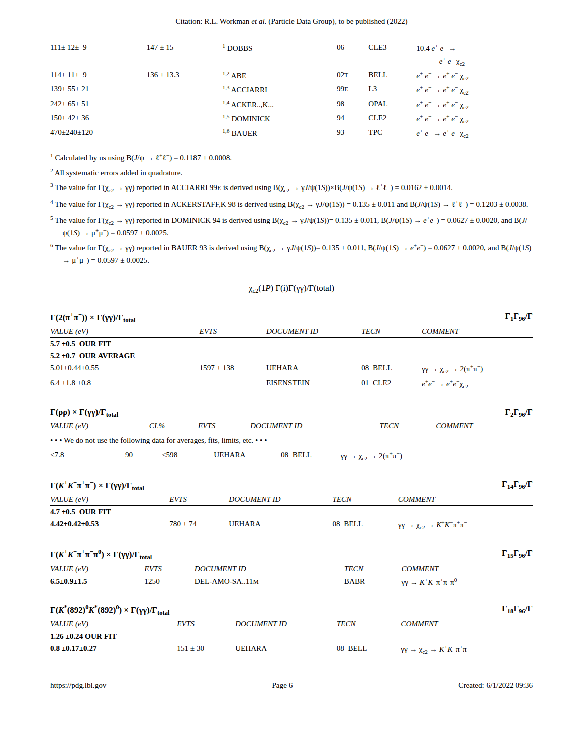Citation: R.L. Workman et al. (Particle Data Group), to be published (2022)
| 111± 12± 9 | 147 ± 15 | 1 DOBBS | 06 | CLE3 | 10.4 e + e − → |
| | | | | | e + e − χ c2 |
| 114± 11± 9 | 136 ± 13.3 | 1,2 ABE | 02 T | BELL | e + e − → e + e − χ c2 |
| 139± 55± 21 | | 1,3 ACCIARRI | 99 E | L3 | e + e − → e + e − χ c2 |
| 242± 65± 51 | | 1,4 ACKER..,K... | 98 | OPAL | e + e − → e + e − χ c2 |
| 150± 42± 36 | | 1,5 DOMINICK | 94 | CLE2 | e + e − → e + e − χ c2 |
| 470±240±120 | | 1,6 BAUER | 93 | TPC | e + e − → e + e − χ c2 |
1 Calculated by us using B(J/ψ → ℓ+ℓ−) = 0.1187 ± 0.0008.
2 All systematic errors added in quadrature.
3 The value for Γ(χc2 → γγ) reported in ACCIARRI 99E is derived using B(χc2 → γJ/ψ(1S))×B(J/ψ(1S) → ℓ+ℓ−) = 0.0162 ± 0.0014.
4 The value for Γ(χc2 → γγ) reported in ACKERSTAFF,K 98 is derived using B(χc2 → γJ/ψ(1S)) = 0.135 ± 0.011 and B(J/ψ(1S) → ℓ+ℓ−) = 0.1203 ± 0.0038.
5 The value for Γ(χc2 → γγ) reported in DOMINICK 94 is derived using B(χc2 → γJ/ψ(1S))= 0.135 ± 0.011, B(J/ψ(1S) → e+e−) = 0.0627 ± 0.0020, and B(J/ψ(1S) → μ+μ−) = 0.0597 ± 0.0025.
6 The value for Γ(χc2 → γγ) reported in BAUER 93 is derived using B(χc2 → γJ/ψ(1S))= 0.135 ± 0.011, B(J/ψ(1S) → e+e−) = 0.0627 ± 0.0020, and B(J/ψ(1S) → μ+μ−) = 0.0597 ± 0.0025.
χc2(1P) Γ(i)Γ(γγ)/Γ(total)
Γ1Γ96/Γ Γ(2(π+π−)) × Γ(γγ)/Γtotal
| VALUE (eV) | EVTS | DOCUMENT ID | TECN | COMMENT |
| --- | --- | --- | --- | --- |
| 5.7 ±0.5 OUR FIT | | | | |
| 5.2 ±0.7 OUR AVERAGE | | | | |
| 5.01±0.44±0.55 | 1597 ± 138 | UEHARA | 08 BELL | γγ → χ c2 → 2(π + π − ) |
| 6.4 ±1.8 ±0.8 | | EISENSTEIN | 01 CLE2 | e + e − → e + e − χ c2 |
Γ2Γ96/Γ Γ(ρρ) × Γ(γγ)/Γtotal
| VALUE (eV) | CL% | EVTS | DOCUMENT ID | TECN | COMMENT |
| --- | --- | --- | --- | --- | --- |
• • • We do not use the following data for averages, fits, limits, etc. • • •
| <7.8 | 90 | <598 | UEHARA | 08 BELL | γγ → χ c2 → 2(π + π − ) |
Γ14Γ96/Γ Γ(K+K−π+π−) × Γ(γγ)/Γtotal
| VALUE (eV) | EVTS | DOCUMENT ID | TECN | COMMENT |
| --- | --- | --- | --- | --- |
| 4.7 ±0.5 OUR FIT | | | | |
| 4.42±0.42±0.53 | 780 ± 74 | UEHARA | 08 BELL | γγ → χ c2 → K + K − π + π − |
Γ15Γ96/Γ Γ(K+K−π+π−π0) × Γ(γγ)/Γtotal
| VALUE (eV) | EVTS | DOCUMENT ID | TECN | COMMENT |
| --- | --- | --- | --- | --- |
| 6.5±0.9±1.5 | 1250 | DEL-AMO-SA..11 M | BABR | γγ → K + K − π + π − π 0 |
Γ18Γ96/Γ Γ(K*(892)0K*(892)0) × Γ(γγ)/Γtotal
| VALUE (eV) | EVTS | DOCUMENT ID | TECN | COMMENT |
| --- | --- | --- | --- | --- |
| 1.26 ±0.24 OUR FIT | | | | |
| 0.8 ±0.17±0.27 | 151 ± 30 | UEHARA | 08 BELL | γγ → χ c2 → K + K − π + π − |
https://pdg.lbl.gov Page 6 Created: 6/1/2022 09:36